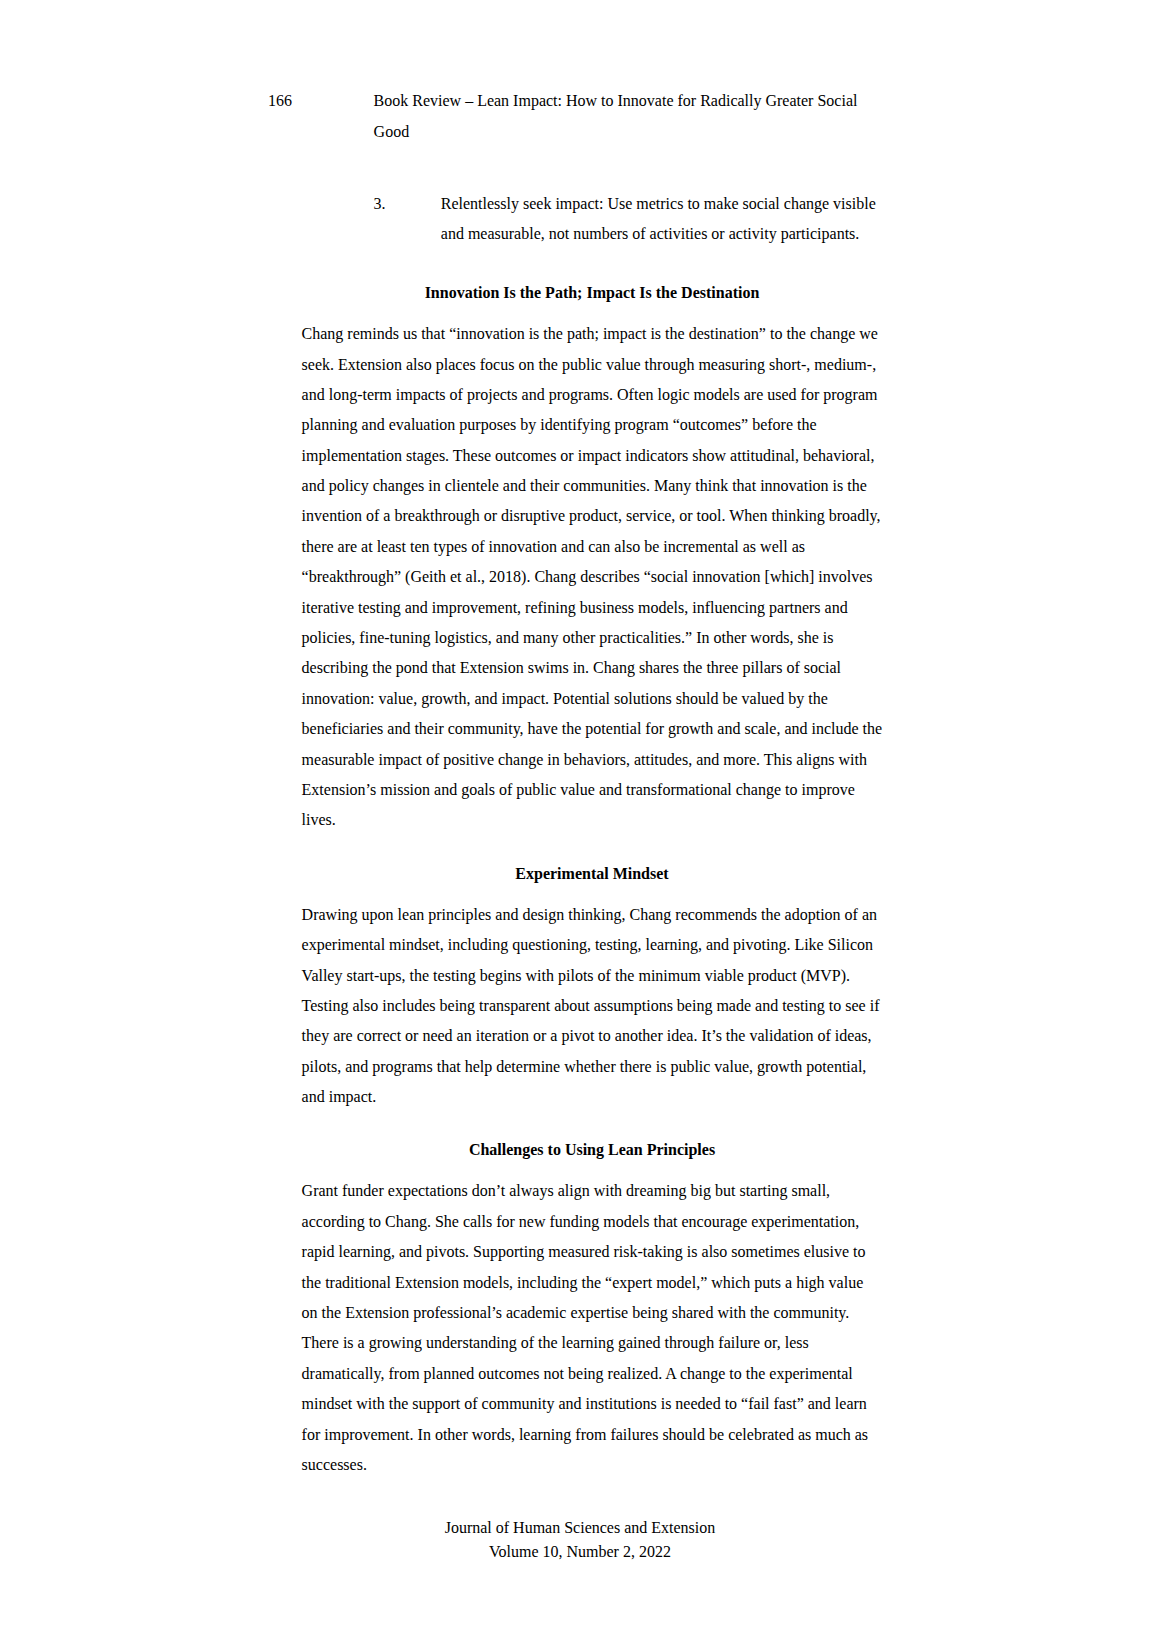166
Book Review – Lean Impact: How to Innovate for Radically Greater Social Good
3. Relentlessly seek impact: Use metrics to make social change visible and measurable, not numbers of activities or activity participants.
Innovation Is the Path; Impact Is the Destination
Chang reminds us that “innovation is the path; impact is the destination” to the change we seek. Extension also places focus on the public value through measuring short-, medium-, and long-term impacts of projects and programs. Often logic models are used for program planning and evaluation purposes by identifying program “outcomes” before the implementation stages. These outcomes or impact indicators show attitudinal, behavioral, and policy changes in clientele and their communities. Many think that innovation is the invention of a breakthrough or disruptive product, service, or tool. When thinking broadly, there are at least ten types of innovation and can also be incremental as well as “breakthrough” (Geith et al., 2018). Chang describes “social innovation [which] involves iterative testing and improvement, refining business models, influencing partners and policies, fine-tuning logistics, and many other practicalities.” In other words, she is describing the pond that Extension swims in. Chang shares the three pillars of social innovation: value, growth, and impact. Potential solutions should be valued by the beneficiaries and their community, have the potential for growth and scale, and include the measurable impact of positive change in behaviors, attitudes, and more. This aligns with Extension’s mission and goals of public value and transformational change to improve lives.
Experimental Mindset
Drawing upon lean principles and design thinking, Chang recommends the adoption of an experimental mindset, including questioning, testing, learning, and pivoting. Like Silicon Valley start-ups, the testing begins with pilots of the minimum viable product (MVP). Testing also includes being transparent about assumptions being made and testing to see if they are correct or need an iteration or a pivot to another idea. It’s the validation of ideas, pilots, and programs that help determine whether there is public value, growth potential, and impact.
Challenges to Using Lean Principles
Grant funder expectations don’t always align with dreaming big but starting small, according to Chang. She calls for new funding models that encourage experimentation, rapid learning, and pivots. Supporting measured risk-taking is also sometimes elusive to the traditional Extension models, including the “expert model,” which puts a high value on the Extension professional’s academic expertise being shared with the community. There is a growing understanding of the learning gained through failure or, less dramatically, from planned outcomes not being realized. A change to the experimental mindset with the support of community and institutions is needed to “fail fast” and learn for improvement. In other words, learning from failures should be celebrated as much as successes.
Journal of Human Sciences and Extension
Volume 10, Number 2, 2022